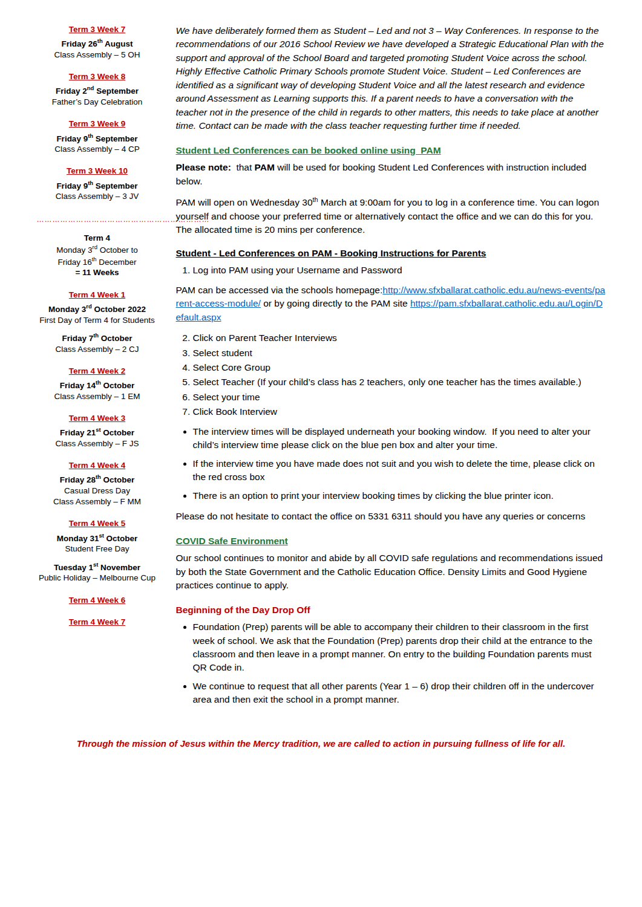Term 3 Week 7
Friday 26th August
Class Assembly – 5 OH
Term 3 Week 8
Friday 2nd September
Father’s Day Celebration
Term 3 Week 9
Friday 9th September
Class Assembly – 4 CP
Term 3 Week 10
Friday 9th September
Class Assembly – 3 JV
…………………………………………………………
Term 4
Monday 3rd October to
Friday 16th December
= 11 Weeks
Term 4 Week 1
Monday 3rd October 2022
First Day of Term 4 for Students
Friday 7th October
Class Assembly – 2 CJ
Term 4 Week 2
Friday 14th October
Class Assembly – 1 EM
Term 4 Week 3
Friday 21st October
Class Assembly – F JS
Term 4 Week 4
Friday 28th October
Casual Dress Day
Class Assembly – F MM
Term 4 Week 5
Monday 31st October
Student Free Day
Tuesday 1st November
Public Holiday – Melbourne Cup
Term 4 Week 6
Term 4 Week 7
We have deliberately formed them as Student – Led and not 3 – Way Conferences. In response to the recommendations of our 2016 School Review we have developed a Strategic Educational Plan with the support and approval of the School Board and targeted promoting Student Voice across the school. Highly Effective Catholic Primary Schools promote Student Voice. Student – Led Conferences are identified as a significant way of developing Student Voice and all the latest research and evidence around Assessment as Learning supports this. If a parent needs to have a conversation with the teacher not in the presence of the child in regards to other matters, this needs to take place at another time. Contact can be made with the class teacher requesting further time if needed.
Student Led Conferences can be booked online using PAM
Please note: that PAM will be used for booking Student Led Conferences with instruction included below.
PAM will open on Wednesday 30th March at 9:00am for you to log in a conference time. You can logon yourself and choose your preferred time or alternatively contact the office and we can do this for you. The allocated time is 20 mins per conference.
Student - Led Conferences on PAM - Booking Instructions for Parents
Log into PAM using your Username and Password
PAM can be accessed via the schools homepage:http://www.sfxballarat.catholic.edu.au/news-events/parent-access-module/ or by going directly to the PAM site https://pam.sfxballarat.catholic.edu.au/Login/Default.aspx
Click on Parent Teacher Interviews
Select student
Select Core Group
Select Teacher (If your child’s class has 2 teachers, only one teacher has the times available.)
Select your time
Click Book Interview
The interview times will be displayed underneath your booking window. If you need to alter your child’s interview time please click on the blue pen box and alter your time.
If the interview time you have made does not suit and you wish to delete the time, please click on the red cross box
There is an option to print your interview booking times by clicking the blue printer icon.
Please do not hesitate to contact the office on 5331 6311 should you have any queries or concerns
COVID Safe Environment
Our school continues to monitor and abide by all COVID safe regulations and recommendations issued by both the State Government and the Catholic Education Office. Density Limits and Good Hygiene practices continue to apply.
Beginning of the Day Drop Off
Foundation (Prep) parents will be able to accompany their children to their classroom in the first week of school. We ask that the Foundation (Prep) parents drop their child at the entrance to the classroom and then leave in a prompt manner. On entry to the building Foundation parents must QR Code in.
We continue to request that all other parents (Year 1 – 6) drop their children off in the undercover area and then exit the school in a prompt manner.
Through the mission of Jesus within the Mercy tradition, we are called to action in pursuing fullness of life for all.